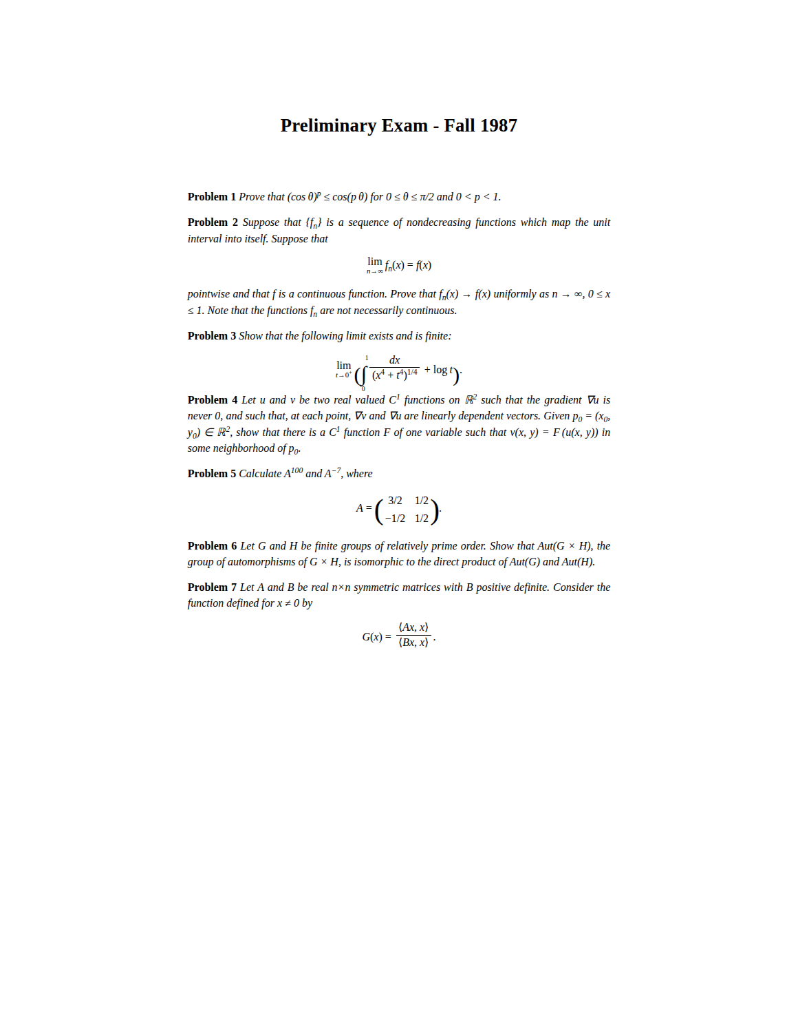Preliminary Exam - Fall 1987
Problem 1 Prove that (cos θ)p ≤ cos(p θ) for 0 ≤ θ ≤ π/2 and 0 < p < 1.
Problem 2 Suppose that {fn} is a sequence of nondecreasing functions which map the unit interval into itself. Suppose that
lim n→∞fn(x) = f(x)
pointwise and that f is a continuous function. Prove that fn(x) → f(x) uniformly as n → ∞, 0 ≤ x ≤ 1. Note that the functions fn are not necessarily continuous.
Problem 3 Show that the following limit exists and is finite:
lim t→0+(∫10 dx(x4 + t4)1/4 + log t).
Problem 4 Let u and v be two real valued C1 functions on ℝ2 such that the gradient ∇u is never 0, and such that, at each point, ∇v and ∇u are linearly dependent vectors. Given p0 = (x0, y0) ∈ ℝ2, show that there is a C1 function F of one variable such that v(x, y) = F (u(x, y)) in some neighborhood of p0.
Problem 5 Calculate A100 and A−7, where
A = (
| 3/2 | 1/2 |
| −1/2 | 1/2 |
).
Problem 6 Let G and H be finite groups of relatively prime order. Show that Aut(G × H), the group of automorphisms of G × H, is isomorphic to the direct product of Aut(G) and Aut(H).
Problem 7 Let A and B be real n×n symmetric matrices with B positive definite. Consider the function defined for x ≠ 0 by
G(x) = ⟨Ax, x⟩⟨Bx, x⟩.